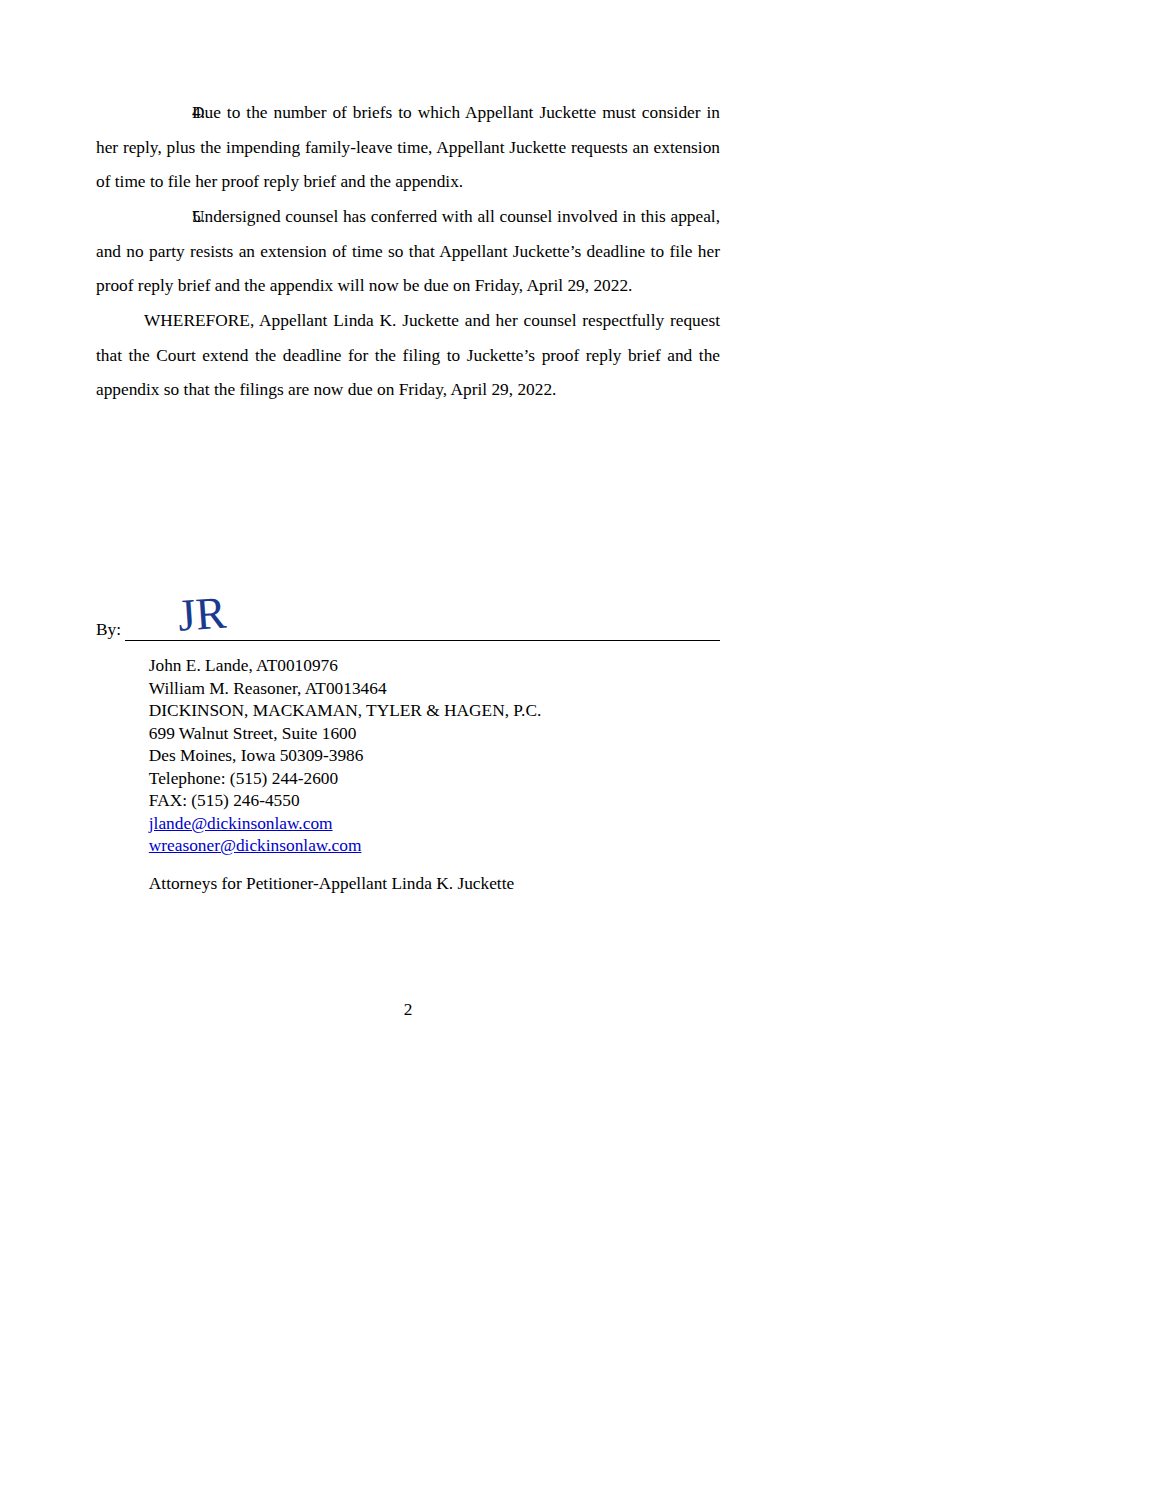4. Due to the number of briefs to which Appellant Juckette must consider in her reply, plus the impending family-leave time, Appellant Juckette requests an extension of time to file her proof reply brief and the appendix.
5. Undersigned counsel has conferred with all counsel involved in this appeal, and no party resists an extension of time so that Appellant Juckette’s deadline to file her proof reply brief and the appendix will now be due on Friday, April 29, 2022.
WHEREFORE, Appellant Linda K. Juckette and her counsel respectfully request that the Court extend the deadline for the filing to Juckette’s proof reply brief and the appendix so that the filings are now due on Friday, April 29, 2022.
By: JR
John E. Lande, AT0010976
William M. Reasoner, AT0013464
DICKINSON, MACKAMAN, TYLER & HAGEN, P.C.
699 Walnut Street, Suite 1600
Des Moines, Iowa 50309-3986
Telephone: (515) 244-2600
FAX: (515) 246-4550
jlande@dickinsonlaw.com
wreasoner@dickinsonlaw.com Attorneys for Petitioner-Appellant Linda K. Juckette
2